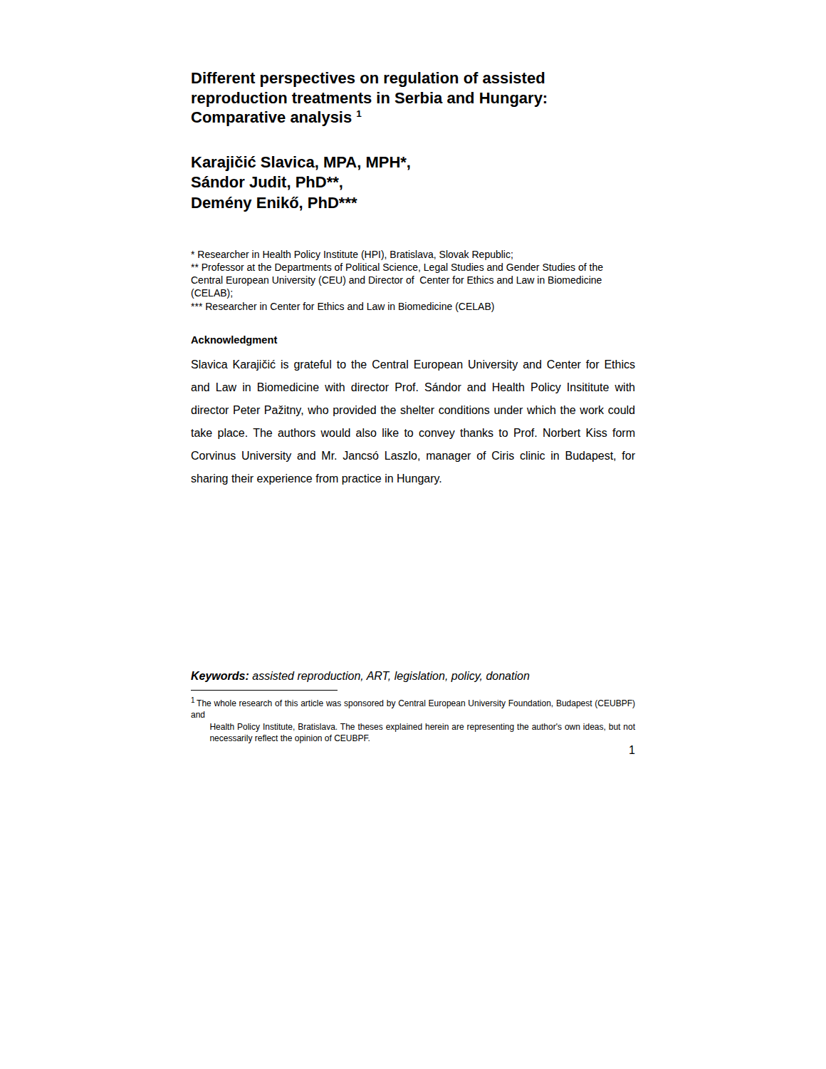Different perspectives on regulation of assisted reproduction treatments in Serbia and Hungary: Comparative analysis 1
Karajičić Slavica, MPA, MPH*,
Sándor Judit, PhD**,
Demény Enikő, PhD***
* Researcher in Health Policy Institute (HPI), Bratislava, Slovak Republic;
** Professor at the Departments of Political Science, Legal Studies and Gender Studies of the Central European University (CEU) and Director of Center for Ethics and Law in Biomedicine (CELAB);
*** Researcher in Center for Ethics and Law in Biomedicine (CELAB)
Acknowledgment
Slavica Karajičić is grateful to the Central European University and Center for Ethics and Law in Biomedicine with director Prof. Sándor and Health Policy Insititute with director Peter Pažitny, who provided the shelter conditions under which the work could take place. The authors would also like to convey thanks to Prof. Norbert Kiss form Corvinus University and Mr. Jancsó Laszlo, manager of Ciris clinic in Budapest, for sharing their experience from practice in Hungary.
Keywords: assisted reproduction, ART, legislation, policy, donation
1 The whole research of this article was sponsored by Central European University Foundation, Budapest (CEUBPF) andHealth Policy Institute, Bratislava. The theses explained herein are representing the author's own ideas, but not necessarily reflect the opinion of CEUBPF.
1